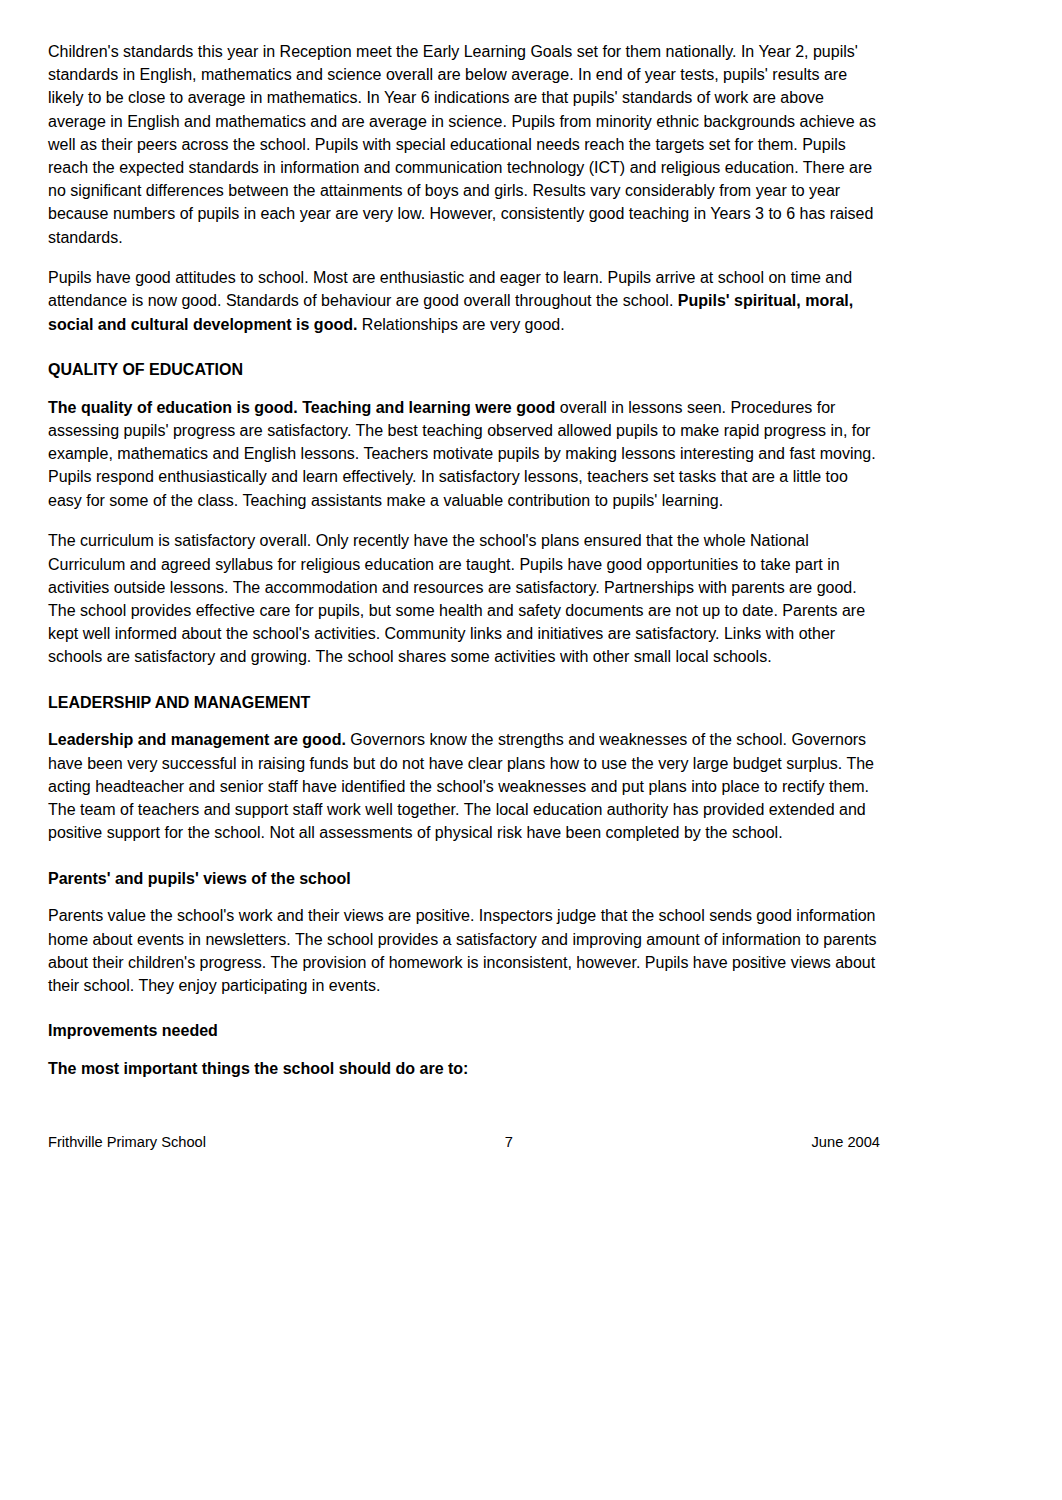Children's standards this year in Reception meet the Early Learning Goals set for them nationally. In Year 2, pupils' standards in English, mathematics and science overall are below average. In end of year tests, pupils' results are likely to be close to average in mathematics. In Year 6 indications are that pupils' standards of work are above average in English and mathematics and are average in science. Pupils from minority ethnic backgrounds achieve as well as their peers across the school. Pupils with special educational needs reach the targets set for them. Pupils reach the expected standards in information and communication technology (ICT) and religious education. There are no significant differences between the attainments of boys and girls. Results vary considerably from year to year because numbers of pupils in each year are very low. However, consistently good teaching in Years 3 to 6 has raised standards.
Pupils have good attitudes to school. Most are enthusiastic and eager to learn. Pupils arrive at school on time and attendance is now good. Standards of behaviour are good overall throughout the school. Pupils' spiritual, moral, social and cultural development is good. Relationships are very good.
Quality of education
The quality of education is good. Teaching and learning were good overall in lessons seen. Procedures for assessing pupils' progress are satisfactory. The best teaching observed allowed pupils to make rapid progress in, for example, mathematics and English lessons. Teachers motivate pupils by making lessons interesting and fast moving. Pupils respond enthusiastically and learn effectively. In satisfactory lessons, teachers set tasks that are a little too easy for some of the class. Teaching assistants make a valuable contribution to pupils' learning.
The curriculum is satisfactory overall. Only recently have the school's plans ensured that the whole National Curriculum and agreed syllabus for religious education are taught. Pupils have good opportunities to take part in activities outside lessons. The accommodation and resources are satisfactory. Partnerships with parents are good. The school provides effective care for pupils, but some health and safety documents are not up to date. Parents are kept well informed about the school's activities. Community links and initiatives are satisfactory. Links with other schools are satisfactory and growing. The school shares some activities with other small local schools.
Leadership and management
Leadership and management are good. Governors know the strengths and weaknesses of the school. Governors have been very successful in raising funds but do not have clear plans how to use the very large budget surplus. The acting headteacher and senior staff have identified the school's weaknesses and put plans into place to rectify them. The team of teachers and support staff work well together. The local education authority has provided extended and positive support for the school. Not all assessments of physical risk have been completed by the school.
Parents' and pupils' views of the school
Parents value the school's work and their views are positive. Inspectors judge that the school sends good information home about events in newsletters. The school provides a satisfactory and improving amount of information to parents about their children's progress. The provision of homework is inconsistent, however. Pupils have positive views about their school. They enjoy participating in events.
Improvements needed
The most important things the school should do are to:
Frithville Primary School 7 June 2004